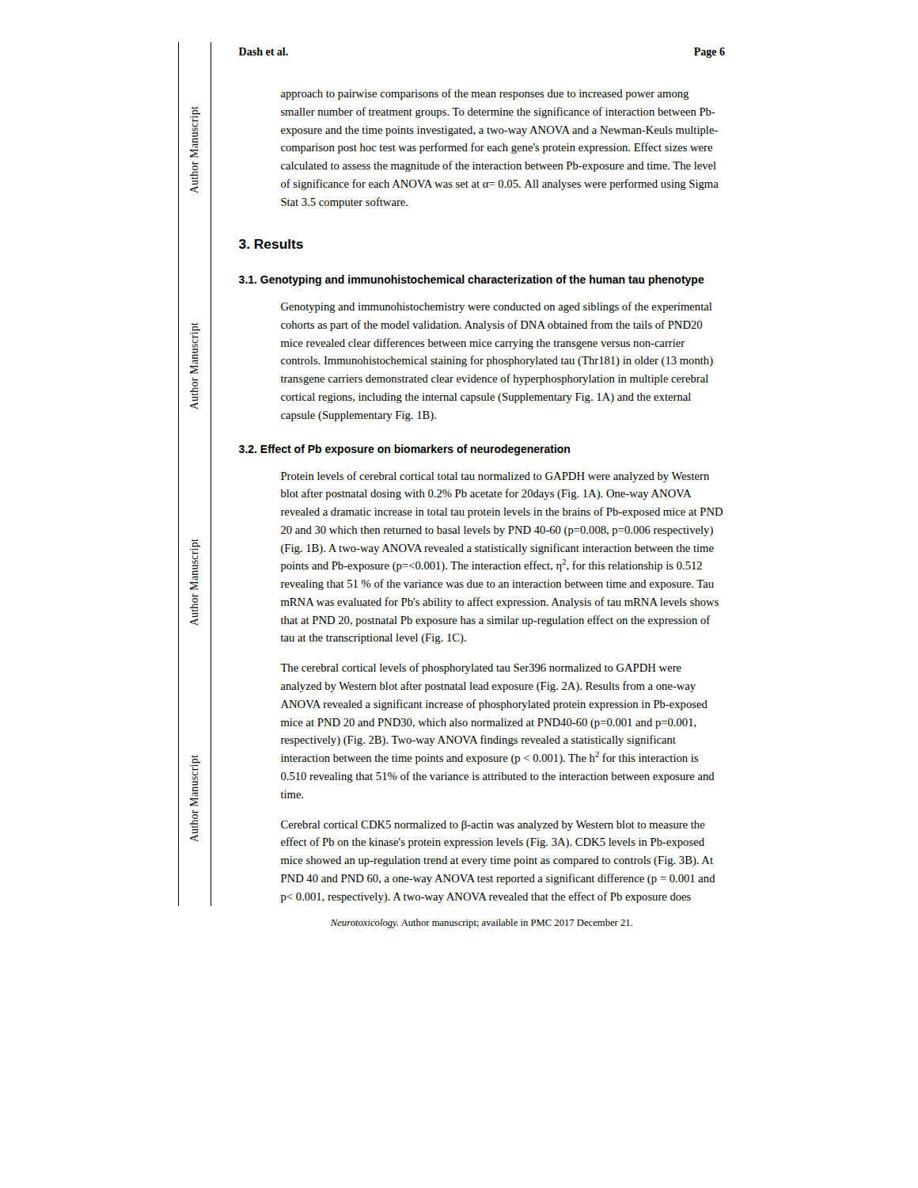Author Manuscript Author Manuscript Author Manuscript Author Manuscript
Dash et al.
Page 6
approach to pairwise comparisons of the mean responses due to increased power among smaller number of treatment groups. To determine the significance of interaction between Pb-exposure and the time points investigated, a two-way ANOVA and a Newman-Keuls multiple-comparison post hoc test was performed for each gene's protein expression. Effect sizes were calculated to assess the magnitude of the interaction between Pb-exposure and time. The level of significance for each ANOVA was set at α= 0.05. All analyses were performed using Sigma Stat 3.5 computer software.
3. Results
3.1. Genotyping and immunohistochemical characterization of the human tau phenotype
Genotyping and immunohistochemistry were conducted on aged siblings of the experimental cohorts as part of the model validation. Analysis of DNA obtained from the tails of PND20 mice revealed clear differences between mice carrying the transgene versus non-carrier controls. Immunohistochemical staining for phosphorylated tau (Thr181) in older (13 month) transgene carriers demonstrated clear evidence of hyperphosphorylation in multiple cerebral cortical regions, including the internal capsule (Supplementary Fig. 1A) and the external capsule (Supplementary Fig. 1B).
3.2. Effect of Pb exposure on biomarkers of neurodegeneration
Protein levels of cerebral cortical total tau normalized to GAPDH were analyzed by Western blot after postnatal dosing with 0.2% Pb acetate for 20days (Fig. 1A). One-way ANOVA revealed a dramatic increase in total tau protein levels in the brains of Pb-exposed mice at PND 20 and 30 which then returned to basal levels by PND 40-60 (p=0.008, p=0.006 respectively) (Fig. 1B). A two-way ANOVA revealed a statistically significant interaction between the time points and Pb-exposure (p=<0.001). The interaction effect, η2, for this relationship is 0.512 revealing that 51 % of the variance was due to an interaction between time and exposure. Tau mRNA was evaluated for Pb's ability to affect expression. Analysis of tau mRNA levels shows that at PND 20, postnatal Pb exposure has a similar up-regulation effect on the expression of tau at the transcriptional level (Fig. 1C).
The cerebral cortical levels of phosphorylated tau Ser396 normalized to GAPDH were analyzed by Western blot after postnatal lead exposure (Fig. 2A). Results from a one-way ANOVA revealed a significant increase of phosphorylated protein expression in Pb-exposed mice at PND 20 and PND30, which also normalized at PND40-60 (p=0.001 and p=0.001, respectively) (Fig. 2B). Two-way ANOVA findings revealed a statistically significant interaction between the time points and exposure (p < 0.001). The h2 for this interaction is 0.510 revealing that 51% of the variance is attributed to the interaction between exposure and time.
Cerebral cortical CDK5 normalized to β-actin was analyzed by Western blot to measure the effect of Pb on the kinase's protein expression levels (Fig. 3A). CDK5 levels in Pb-exposed mice showed an up-regulation trend at every time point as compared to controls (Fig. 3B). At PND 40 and PND 60, a one-way ANOVA test reported a significant difference (p = 0.001 and p< 0.001, respectively). A two-way ANOVA revealed that the effect of Pb exposure does
Neurotoxicology. Author manuscript; available in PMC 2017 December 21.